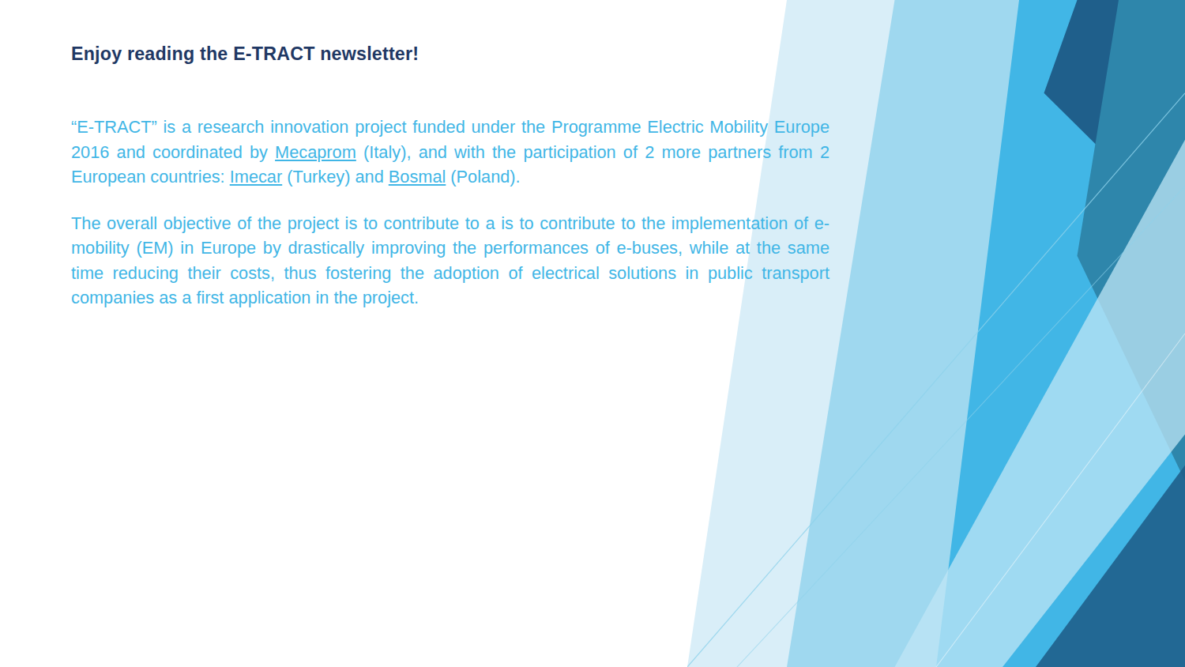Enjoy reading the E-TRACT newsletter!
“E-TRACT” is a research innovation project funded under the Programme Electric Mobility Europe 2016 and coordinated by Mecaprom (Italy), and with the participation of 2 more partners from 2 European countries: Imecar (Turkey) and Bosmal (Poland).
The overall objective of the project is to contribute to a is to contribute to the implementation of e-mobility (EM) in Europe by drastically improving the performances of e-buses, while at the same time reducing their costs, thus fostering the adoption of electrical solutions in public transport companies as a first application in the project.